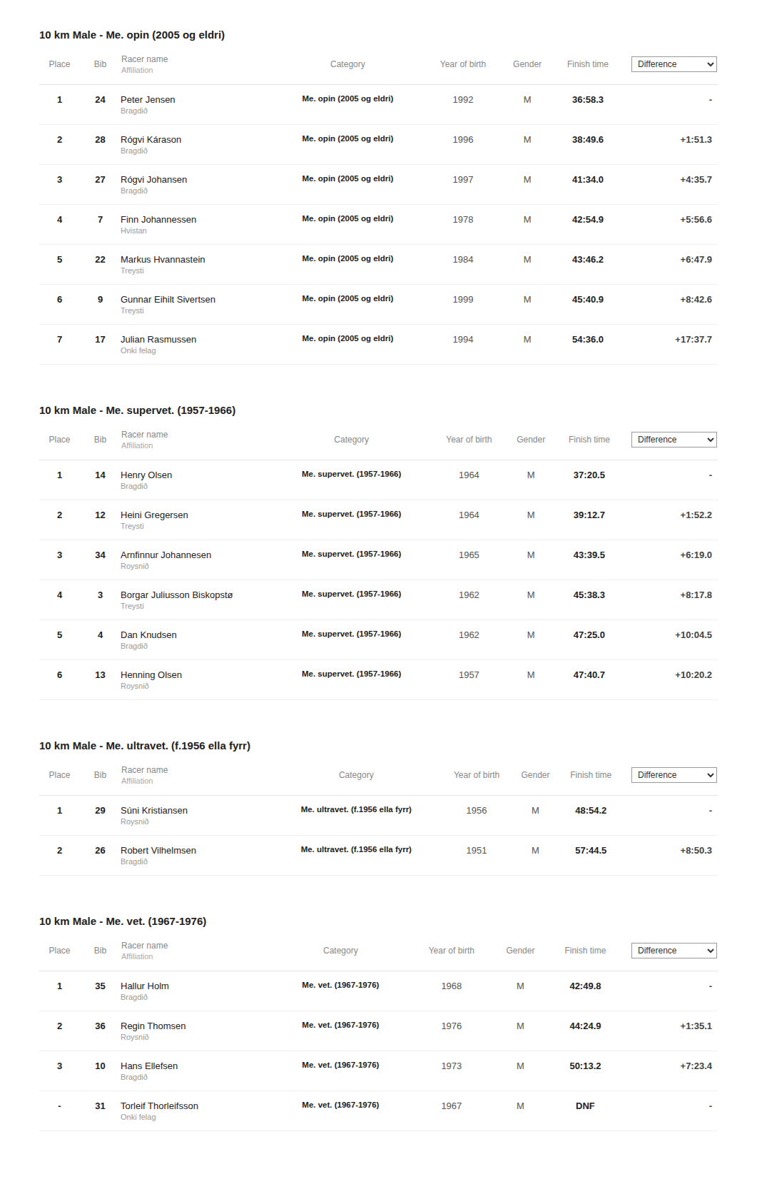10 km Male - Me. opin (2005 og eldri)
| Place | Bib | Racer name Affiliation | Category | Year of birth | Gender | Finish time | Difference Finish time |
| --- | --- | --- | --- | --- | --- | --- | --- |
| 1 | 24 | Peter Jensen Bragdið | Me. opin (2005 og eldri) | 1992 | M | 36:58.3 | - |
| 2 | 28 | Rógvi Kárason Bragdið | Me. opin (2005 og eldri) | 1996 | M | 38:49.6 | +1:51.3 |
| 3 | 27 | Rógvi Johansen Bragdið | Me. opin (2005 og eldri) | 1997 | M | 41:34.0 | +4:35.7 |
| 4 | 7 | Finn Johannessen Hvistan | Me. opin (2005 og eldri) | 1978 | M | 42:54.9 | +5:56.6 |
| 5 | 22 | Markus Hvannastein Treysti | Me. opin (2005 og eldri) | 1984 | M | 43:46.2 | +6:47.9 |
| 6 | 9 | Gunnar Eihilt Sivertsen Treysti | Me. opin (2005 og eldri) | 1999 | M | 45:40.9 | +8:42.6 |
| 7 | 17 | Julian Rasmussen Onki felag | Me. opin (2005 og eldri) | 1994 | M | 54:36.0 | +17:37.7 |
10 km Male - Me. supervet. (1957-1966)
| Place | Bib | Racer name Affiliation | Category | Year of birth | Gender | Finish time | Difference Finish time |
| --- | --- | --- | --- | --- | --- | --- | --- |
| 1 | 14 | Henry Olsen Bragdið | Me. supervet. (1957-1966) | 1964 | M | 37:20.5 | - |
| 2 | 12 | Heini Gregersen Treysti | Me. supervet. (1957-1966) | 1964 | M | 39:12.7 | +1:52.2 |
| 3 | 34 | Arnfinnur Johannesen Roysnið | Me. supervet. (1957-1966) | 1965 | M | 43:39.5 | +6:19.0 |
| 4 | 3 | Borgar Juliusson Biskopstø Treysti | Me. supervet. (1957-1966) | 1962 | M | 45:38.3 | +8:17.8 |
| 5 | 4 | Dan Knudsen Bragdið | Me. supervet. (1957-1966) | 1962 | M | 47:25.0 | +10:04.5 |
| 6 | 13 | Henning Olsen Roysnið | Me. supervet. (1957-1966) | 1957 | M | 47:40.7 | +10:20.2 |
10 km Male - Me. ultravet. (f.1956 ella fyrr)
| Place | Bib | Racer name Affiliation | Category | Year of birth | Gender | Finish time | Difference Finish time |
| --- | --- | --- | --- | --- | --- | --- | --- |
| 1 | 29 | Súni Kristiansen Roysnið | Me. ultravet. (f.1956 ella fyrr) | 1956 | M | 48:54.2 | - |
| 2 | 26 | Robert Vilhelmsen Bragdið | Me. ultravet. (f.1956 ella fyrr) | 1951 | M | 57:44.5 | +8:50.3 |
10 km Male - Me. vet. (1967-1976)
| Place | Bib | Racer name Affiliation | Category | Year of birth | Gender | Finish time | Difference Finish time |
| --- | --- | --- | --- | --- | --- | --- | --- |
| 1 | 35 | Hallur Holm Bragdið | Me. vet. (1967-1976) | 1968 | M | 42:49.8 | - |
| 2 | 36 | Regin Thomsen Roysnið | Me. vet. (1967-1976) | 1976 | M | 44:24.9 | +1:35.1 |
| 3 | 10 | Hans Ellefsen Bragdið | Me. vet. (1967-1976) | 1973 | M | 50:13.2 | +7:23.4 |
| - | 31 | Torleif Thorleifsson Onki felag | Me. vet. (1967-1976) | 1967 | M | DNF | - |